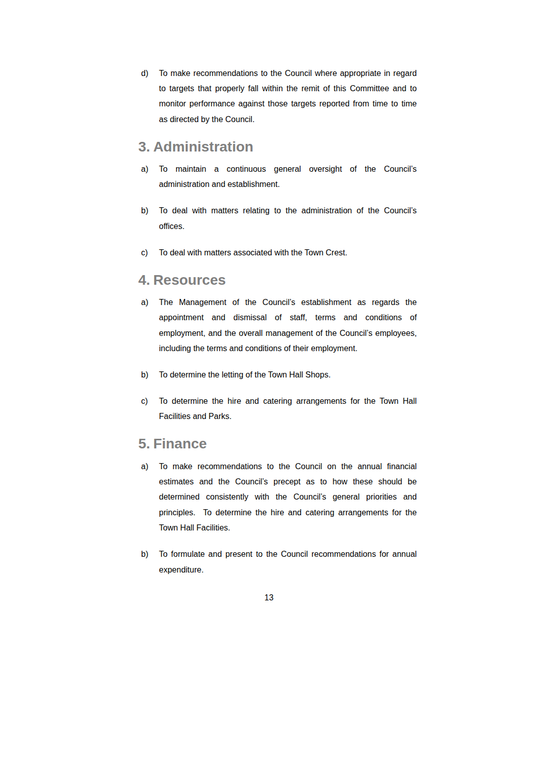d) To make recommendations to the Council where appropriate in regard to targets that properly fall within the remit of this Committee and to monitor performance against those targets reported from time to time as directed by the Council.
3. Administration
a) To maintain a continuous general oversight of the Council’s administration and establishment.
b) To deal with matters relating to the administration of the Council’s offices.
c) To deal with matters associated with the Town Crest.
4. Resources
a) The Management of the Council’s establishment as regards the appointment and dismissal of staff, terms and conditions of employment, and the overall management of the Council’s employees, including the terms and conditions of their employment.
b) To determine the letting of the Town Hall Shops.
c) To determine the hire and catering arrangements for the Town Hall Facilities and Parks.
5. Finance
a) To make recommendations to the Council on the annual financial estimates and the Council’s precept as to how these should be determined consistently with the Council’s general priorities and principles. To determine the hire and catering arrangements for the Town Hall Facilities.
b) To formulate and present to the Council recommendations for annual expenditure.
13